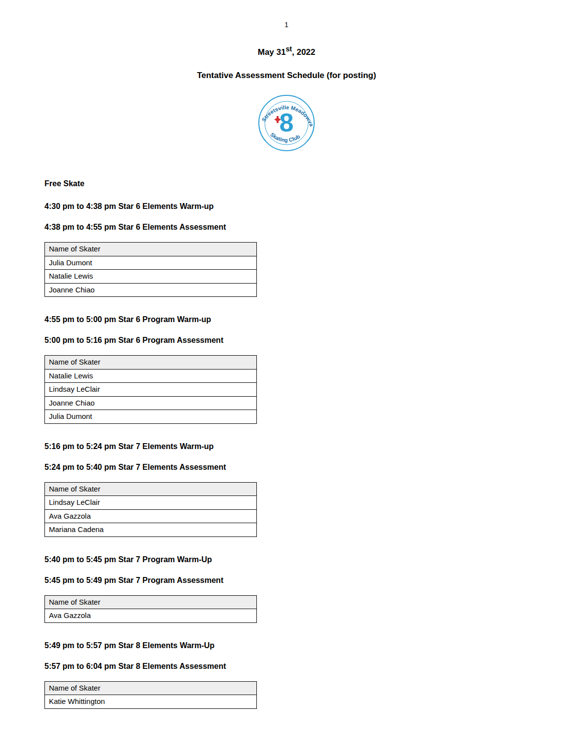1
May 31st, 2022
Tentative Assessment Schedule (for posting)
Streetsville Meadowvale Skating Club 8
Free Skate
4:30 pm to 4:38 pm Star 6 Elements Warm-up
4:38 pm to 4:55 pm Star 6 Elements Assessment
| Name of Skater |
| --- |
| Julia Dumont |
| Natalie Lewis |
| Joanne Chiao |
4:55 pm to 5:00 pm Star 6 Program Warm-up
5:00 pm to 5:16 pm Star 6 Program Assessment
| Name of Skater |
| --- |
| Natalie Lewis |
| Lindsay LeClair |
| Joanne Chiao |
| Julia Dumont |
5:16 pm to 5:24 pm Star 7 Elements Warm-up
5:24 pm to 5:40 pm Star 7 Elements Assessment
| Name of Skater |
| --- |
| Lindsay LeClair |
| Ava Gazzola |
| Mariana Cadena |
5:40 pm to 5:45 pm Star 7 Program Warm-Up
5:45 pm to 5:49 pm Star 7 Program Assessment
| Name of Skater |
| --- |
| Ava Gazzola |
5:49 pm to 5:57 pm Star 8 Elements Warm-Up
5:57 pm to 6:04 pm Star 8 Elements Assessment
| Name of Skater |
| --- |
| Katie Whittington |